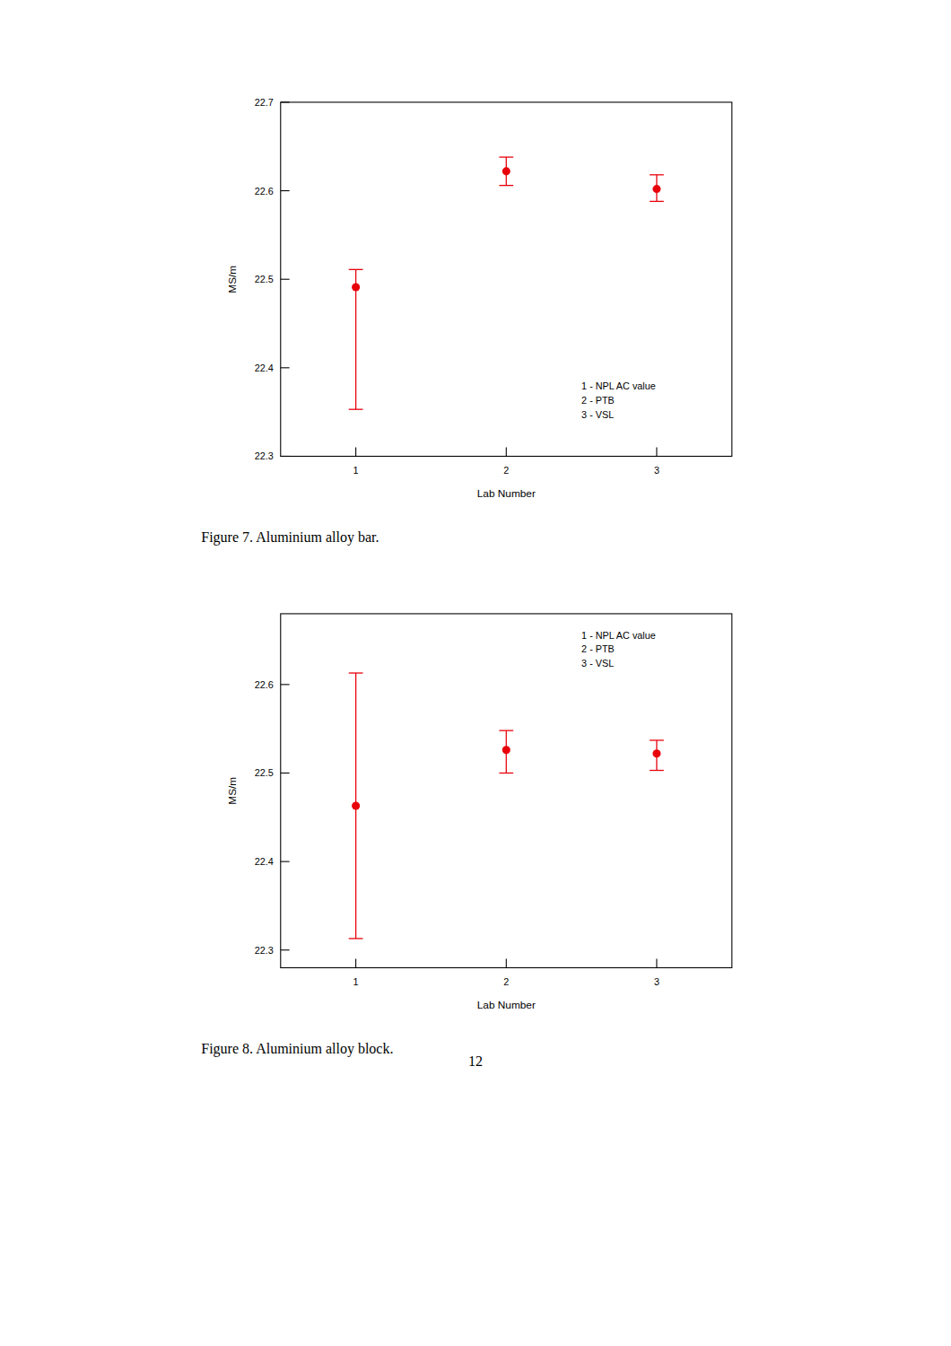22.7 22.6 22.5 22.4 22.3 1 2 3 Lab Number MS/m 1 - NPL AC value 2 - PTB 3 - VSL
Figure 7. Aluminium alloy bar.
22.6 22.5 22.4 22.3 1 2 3 Lab Number MS/m 1 - NPL AC value 2 - PTB 3 - VSL
Figure 8. Aluminium alloy block.
12